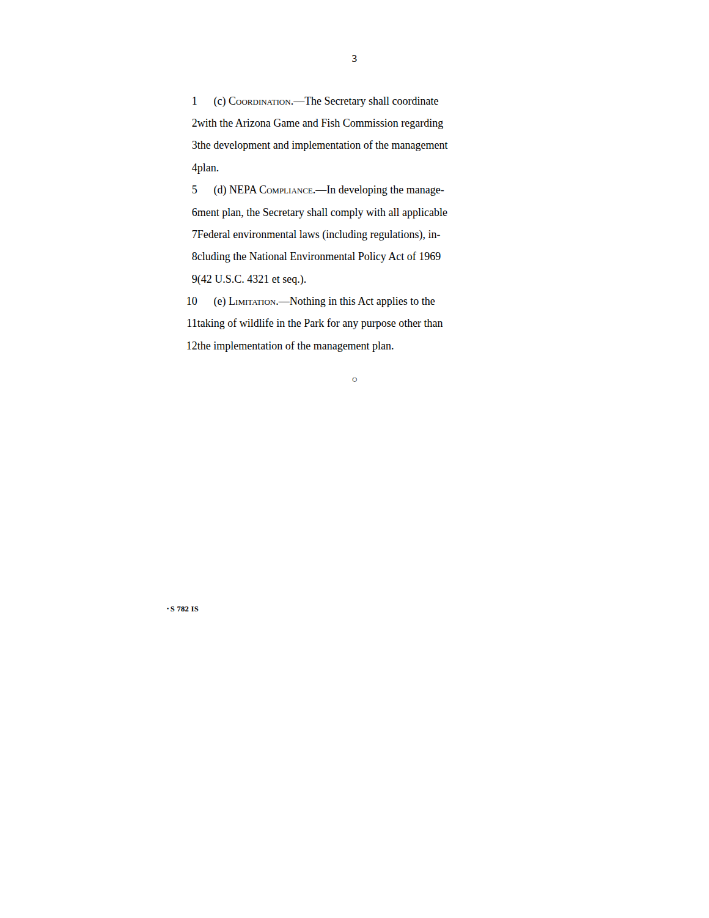3
| 1 | (c) Coordination .—The Secretary shall coordinate |
| 2 | with the Arizona Game and Fish Commission regarding |
| 3 | the development and implementation of the management |
| 4 | plan. |
| 5 | (d) NEPA Compliance .—In developing the manage- |
| 6 | ment plan, the Secretary shall comply with all applicable |
| 7 | Federal environmental laws (including regulations), in- |
| 8 | cluding the National Environmental Policy Act of 1969 |
| 9 | (42 U.S.C. 4321 et seq.). |
| 10 | (e) Limitation .—Nothing in this Act applies to the |
| 11 | taking of wildlife in the Park for any purpose other than |
| 12 | the implementation of the management plan. |
○
•S 782 IS